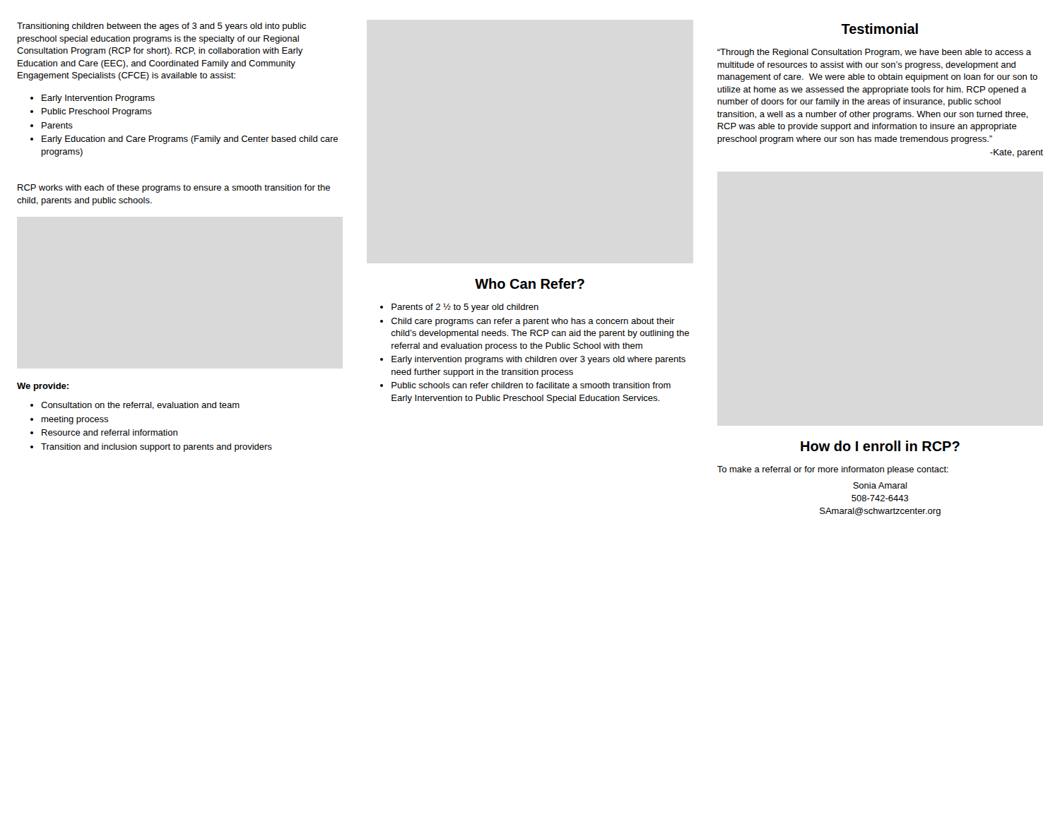Transitioning children between the ages of 3 and 5 years old into public preschool special education programs is the specialty of our Regional Consultation Program (RCP for short). RCP, in collaboration with Early Education and Care (EEC), and Coordinated Family and Community Engagement Specialists (CFCE) is available to assist:
Early Intervention Programs
Public Preschool Programs
Parents
Early Education and Care Programs (Family and Center based child care programs)
RCP works with each of these programs to ensure a smooth transition for the child, parents and public schools.
We provide:
Consultation on the referral, evaluation and team
meeting process
Resource and referral information
Transition and inclusion support to parents and providers
Who Can Refer?
Parents of 2 ½ to 5 year old children
Child care programs can refer a parent who has a concern about their child’s developmental needs. The RCP can aid the parent by outlining the referral and evaluation process to the Public School with them
Early intervention programs with children over 3 years old where parents need further support in the transition process
Public schools can refer children to facilitate a smooth transition from Early Intervention to Public Preschool Special Education Services.
Testimonial
“Through the Regional Consultation Program, we have been able to access a multitude of resources to assist with our son’s progress, development and management of care. We were able to obtain equipment on loan for our son to utilize at home as we assessed the appropriate tools for him. RCP opened a number of doors for our family in the areas of insurance, public school transition, a well as a number of other programs. When our son turned three, RCP was able to provide support and information to insure an appropriate preschool program where our son has made tremendous progress.”
-Kate, parent
How do I enroll in RCP?
To make a referral or for more informaton please contact:
Sonia Amaral
508-742-6443
SAmaral@schwartzcenter.org